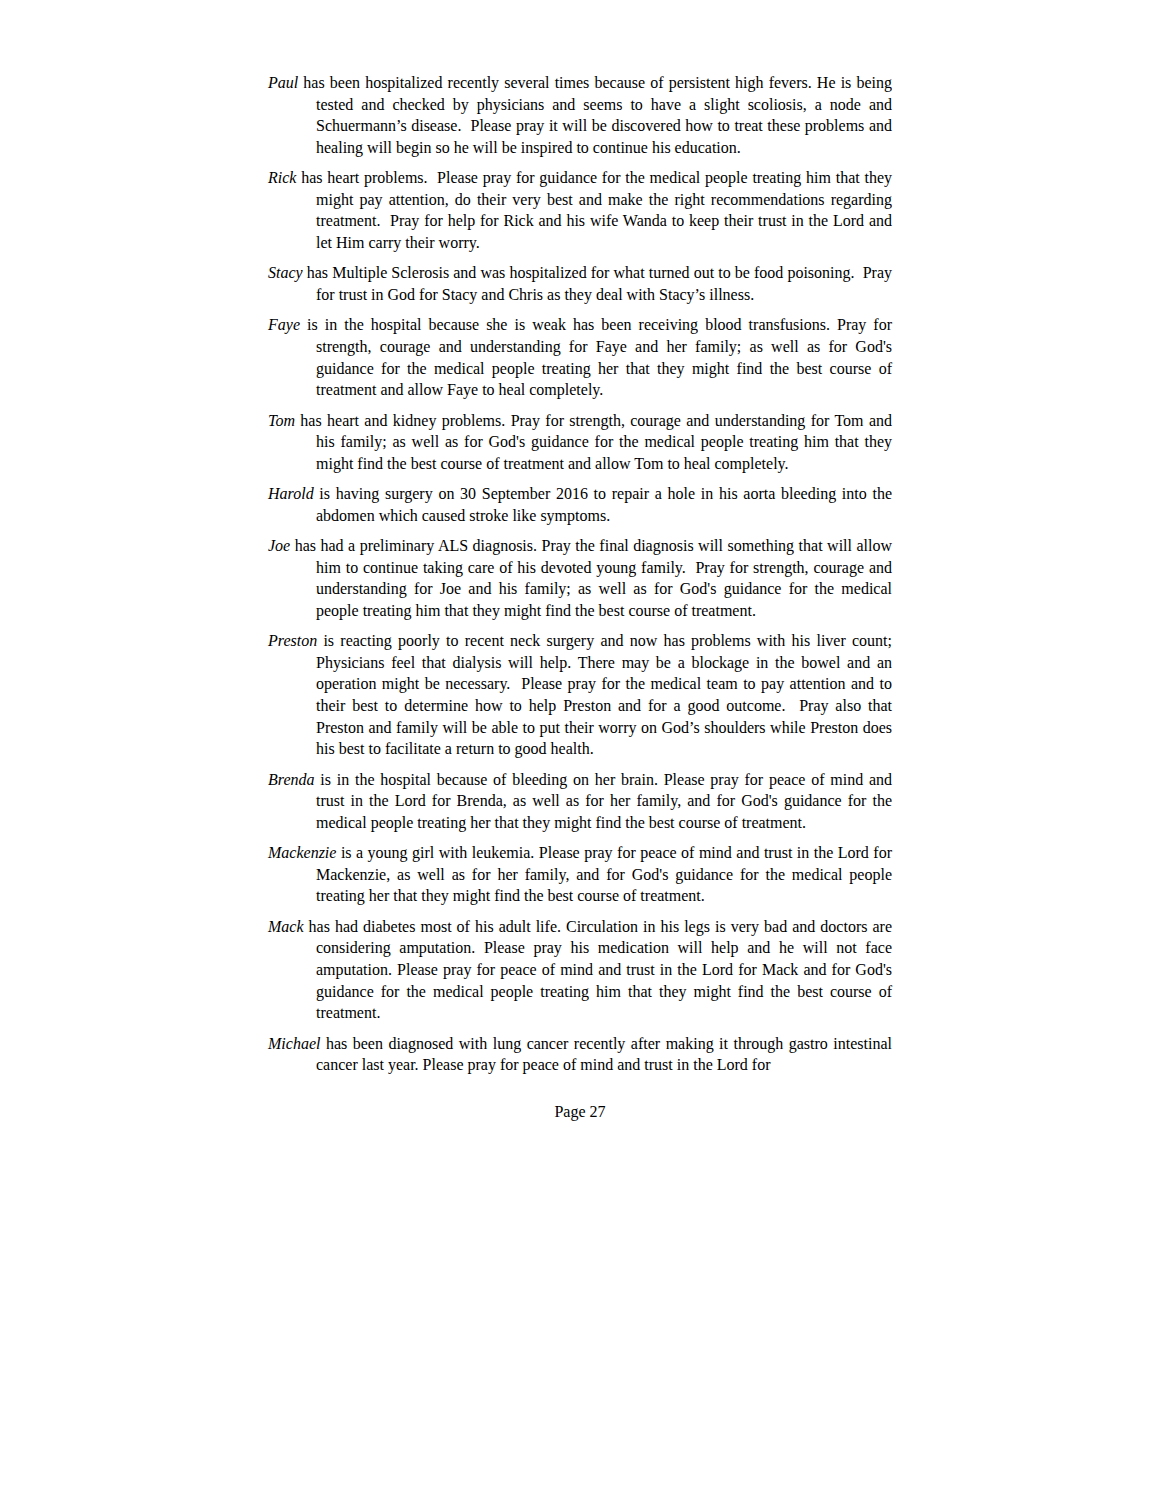Paul has been hospitalized recently several times because of persistent high fevers. He is being tested and checked by physicians and seems to have a slight scoliosis, a node and Schuermann’s disease. Please pray it will be discovered how to treat these problems and healing will begin so he will be inspired to continue his education.
Rick has heart problems. Please pray for guidance for the medical people treating him that they might pay attention, do their very best and make the right recommendations regarding treatment. Pray for help for Rick and his wife Wanda to keep their trust in the Lord and let Him carry their worry.
Stacy has Multiple Sclerosis and was hospitalized for what turned out to be food poisoning. Pray for trust in God for Stacy and Chris as they deal with Stacy’s illness.
Faye is in the hospital because she is weak has been receiving blood transfusions. Pray for strength, courage and understanding for Faye and her family; as well as for God's guidance for the medical people treating her that they might find the best course of treatment and allow Faye to heal completely.
Tom has heart and kidney problems. Pray for strength, courage and understanding for Tom and his family; as well as for God's guidance for the medical people treating him that they might find the best course of treatment and allow Tom to heal completely.
Harold is having surgery on 30 September 2016 to repair a hole in his aorta bleeding into the abdomen which caused stroke like symptoms.
Joe has had a preliminary ALS diagnosis. Pray the final diagnosis will something that will allow him to continue taking care of his devoted young family. Pray for strength, courage and understanding for Joe and his family; as well as for God's guidance for the medical people treating him that they might find the best course of treatment.
Preston is reacting poorly to recent neck surgery and now has problems with his liver count; Physicians feel that dialysis will help. There may be a blockage in the bowel and an operation might be necessary. Please pray for the medical team to pay attention and to their best to determine how to help Preston and for a good outcome. Pray also that Preston and family will be able to put their worry on God’s shoulders while Preston does his best to facilitate a return to good health.
Brenda is in the hospital because of bleeding on her brain. Please pray for peace of mind and trust in the Lord for Brenda, as well as for her family, and for God's guidance for the medical people treating her that they might find the best course of treatment.
Mackenzie is a young girl with leukemia. Please pray for peace of mind and trust in the Lord for Mackenzie, as well as for her family, and for God's guidance for the medical people treating her that they might find the best course of treatment.
Mack has had diabetes most of his adult life. Circulation in his legs is very bad and doctors are considering amputation. Please pray his medication will help and he will not face amputation. Please pray for peace of mind and trust in the Lord for Mack and for God's guidance for the medical people treating him that they might find the best course of treatment.
Michael has been diagnosed with lung cancer recently after making it through gastro intestinal cancer last year. Please pray for peace of mind and trust in the Lord for
Page 27